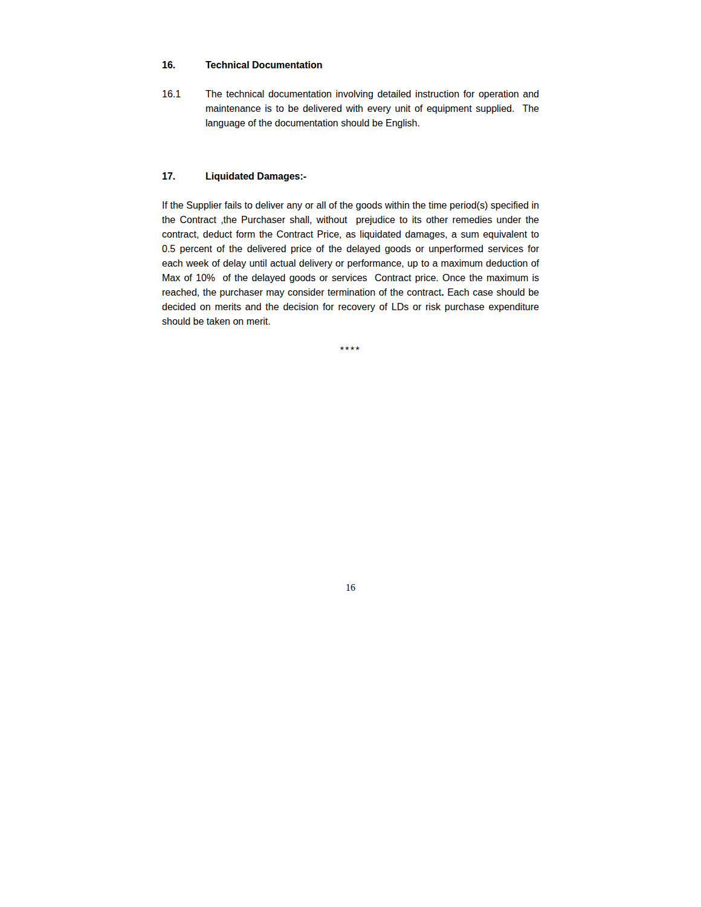16.
Technical Documentation
16.1
The technical documentation involving detailed instruction for operation and maintenance is to be delivered with every unit of equipment supplied. The language of the documentation should be English.
17.
Liquidated Damages:-
If the Supplier fails to deliver any or all of the goods within the time period(s) specified in the Contract ,the Purchaser shall, without prejudice to its other remedies under the contract, deduct form the Contract Price, as liquidated damages, a sum equivalent to 0.5 percent of the delivered price of the delayed goods or unperformed services for each week of delay until actual delivery or performance, up to a maximum deduction of Max of 10% of the delayed goods or services Contract price. Once the maximum is reached, the purchaser may consider termination of the contract. Each case should be decided on merits and the decision for recovery of LDs or risk purchase expenditure should be taken on merit.
****
16